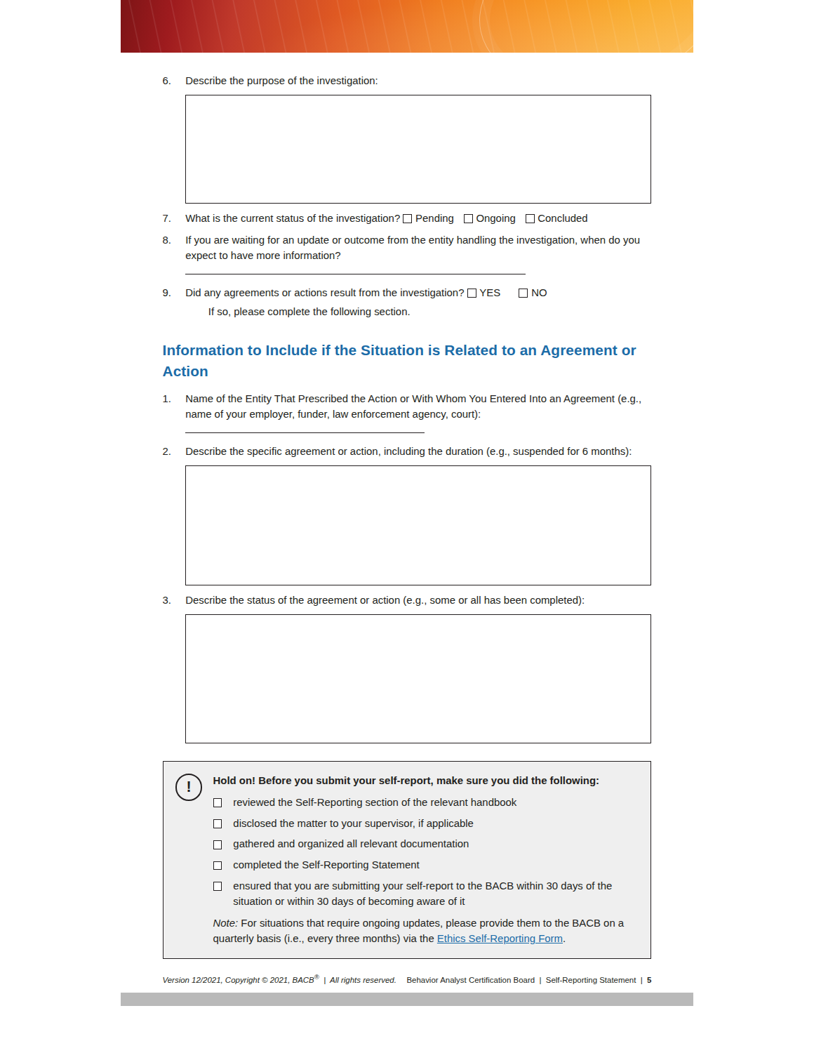6. Describe the purpose of the investigation:
7. What is the current status of the investigation? Pending Ongoing Concluded
8. If you are waiting for an update or outcome from the entity handling the investigation, when do you expect to have more information?
9. Did any agreements or actions result from the investigation? YES NO
If so, please complete the following section.
Information to Include if the Situation is Related to an Agreement or Action
1. Name of the Entity That Prescribed the Action or With Whom You Entered Into an Agreement (e.g., name of your employer, funder, law enforcement agency, court):
2. Describe the specific agreement or action, including the duration (e.g., suspended for 6 months):
3. Describe the status of the agreement or action (e.g., some or all has been completed):
!
Hold on! Before you submit your self-report, make sure you did the following:
reviewed the Self-Reporting section of the relevant handbook
disclosed the matter to your supervisor, if applicable
gathered and organized all relevant documentation
completed the Self-Reporting Statement
ensured that you are submitting your self-report to the BACB within 30 days of the situation or within 30 days of becoming aware of it
Note: For situations that require ongoing updates, please provide them to the BACB on a quarterly basis (i.e., every three months) via the Ethics Self-Reporting Form.
Version 12/2021, Copyright © 2021, BACB® | All rights reserved.
Behavior Analyst Certification Board | Self-Reporting Statement | 5